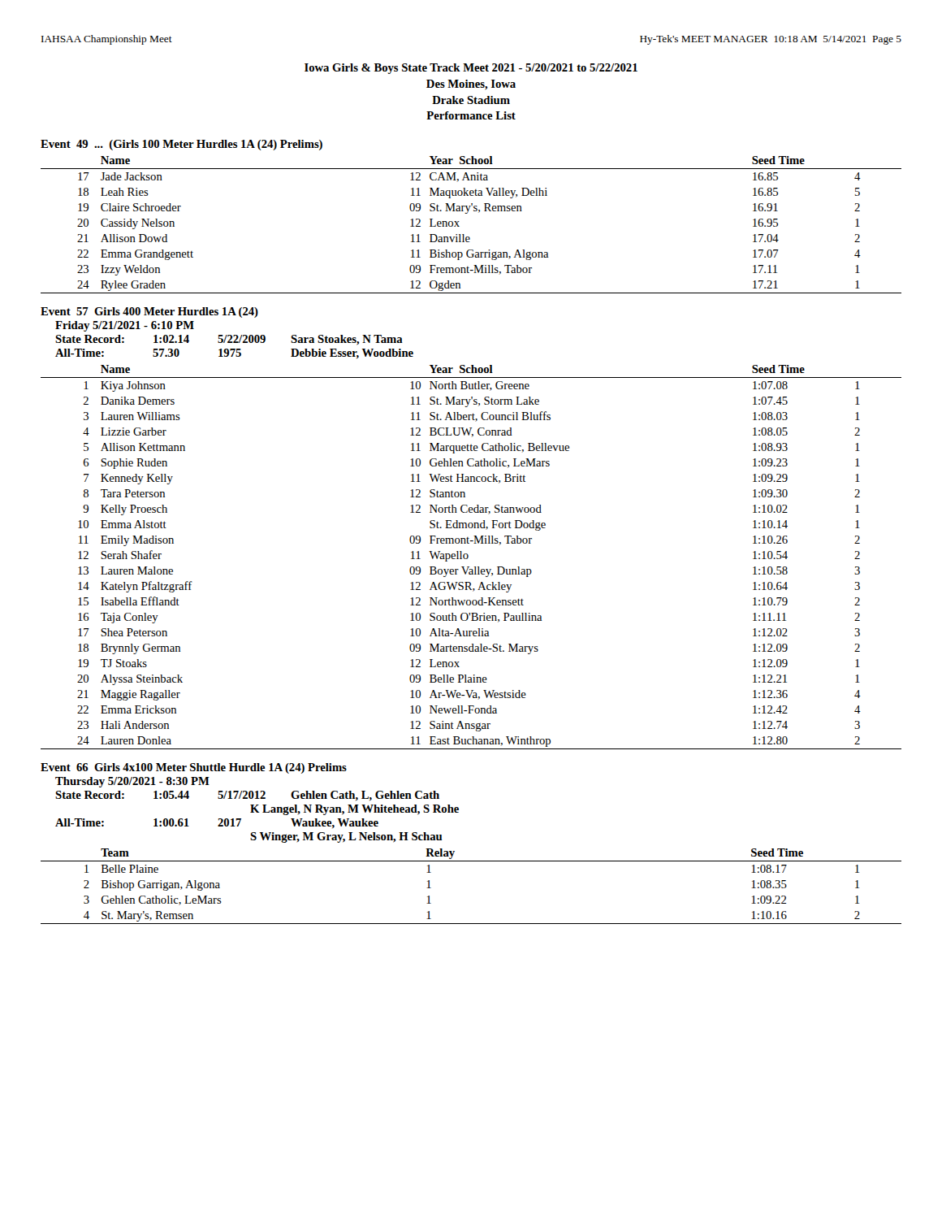IAHSAA Championship Meet
Hy-Tek's MEET MANAGER 10:18 AM 5/14/2021 Page 5
Iowa Girls & Boys State Track Meet 2021 - 5/20/2021 to 5/22/2021
Des Moines, Iowa
Drake Stadium
Performance List
Event 49 ... (Girls 100 Meter Hurdles 1A (24) Prelims)
| | Name | | Year School | Seed Time | |
| --- | --- | --- | --- | --- | --- |
| 17 | Jade Jackson | 12 | CAM, Anita | 16.85 | 4 |
| 18 | Leah Ries | 11 | Maquoketa Valley, Delhi | 16.85 | 5 |
| 19 | Claire Schroeder | 09 | St. Mary's, Remsen | 16.91 | 2 |
| 20 | Cassidy Nelson | 12 | Lenox | 16.95 | 1 |
| 21 | Allison Dowd | 11 | Danville | 17.04 | 2 |
| 22 | Emma Grandgenett | 11 | Bishop Garrigan, Algona | 17.07 | 4 |
| 23 | Izzy Weldon | 09 | Fremont-Mills, Tabor | 17.11 | 1 |
| 24 | Rylee Graden | 12 | Ogden | 17.21 | 1 |
Event 57 Girls 400 Meter Hurdles 1A (24)
Friday 5/21/2021 - 6:10 PM
State Record: 1:02.145/22/2009 Sara Stoakes, N Tama
All-Time: 57.301975 Debbie Esser, Woodbine
| | Name | | Year School | Seed Time | |
| --- | --- | --- | --- | --- | --- |
| 1 | Kiya Johnson | 10 | North Butler, Greene | 1:07.08 | 1 |
| 2 | Danika Demers | 11 | St. Mary's, Storm Lake | 1:07.45 | 1 |
| 3 | Lauren Williams | 11 | St. Albert, Council Bluffs | 1:08.03 | 1 |
| 4 | Lizzie Garber | 12 | BCLUW, Conrad | 1:08.05 | 2 |
| 5 | Allison Kettmann | 11 | Marquette Catholic, Bellevue | 1:08.93 | 1 |
| 6 | Sophie Ruden | 10 | Gehlen Catholic, LeMars | 1:09.23 | 1 |
| 7 | Kennedy Kelly | 11 | West Hancock, Britt | 1:09.29 | 1 |
| 8 | Tara Peterson | 12 | Stanton | 1:09.30 | 2 |
| 9 | Kelly Proesch | 12 | North Cedar, Stanwood | 1:10.02 | 1 |
| 10 | Emma Alstott | | St. Edmond, Fort Dodge | 1:10.14 | 1 |
| 11 | Emily Madison | 09 | Fremont-Mills, Tabor | 1:10.26 | 2 |
| 12 | Serah Shafer | 11 | Wapello | 1:10.54 | 2 |
| 13 | Lauren Malone | 09 | Boyer Valley, Dunlap | 1:10.58 | 3 |
| 14 | Katelyn Pfaltzgraff | 12 | AGWSR, Ackley | 1:10.64 | 3 |
| 15 | Isabella Efflandt | 12 | Northwood-Kensett | 1:10.79 | 2 |
| 16 | Taja Conley | 10 | South O'Brien, Paullina | 1:11.11 | 2 |
| 17 | Shea Peterson | 10 | Alta-Aurelia | 1:12.02 | 3 |
| 18 | Brynnly German | 09 | Martensdale-St. Marys | 1:12.09 | 2 |
| 19 | TJ Stoaks | 12 | Lenox | 1:12.09 | 1 |
| 20 | Alyssa Steinback | 09 | Belle Plaine | 1:12.21 | 1 |
| 21 | Maggie Ragaller | 10 | Ar-We-Va, Westside | 1:12.36 | 4 |
| 22 | Emma Erickson | 10 | Newell-Fonda | 1:12.42 | 4 |
| 23 | Hali Anderson | 12 | Saint Ansgar | 1:12.74 | 3 |
| 24 | Lauren Donlea | 11 | East Buchanan, Winthrop | 1:12.80 | 2 |
Event 66 Girls 4x100 Meter Shuttle Hurdle 1A (24) Prelims
Thursday 5/20/2021 - 8:30 PM
State Record: 1:05.445/17/2012 Gehlen Cath, L, Gehlen Cath
K Langel, N Ryan, M Whitehead, S Rohe
All-Time: 1:00.612017 Waukee, Waukee
S Winger, M Gray, L Nelson, H Schau
| | Team | Relay | Seed Time | |
| --- | --- | --- | --- | --- |
| 1 | Belle Plaine | 1 | 1:08.17 | 1 |
| 2 | Bishop Garrigan, Algona | 1 | 1:08.35 | 1 |
| 3 | Gehlen Catholic, LeMars | 1 | 1:09.22 | 1 |
| 4 | St. Mary's, Remsen | 1 | 1:10.16 | 2 |